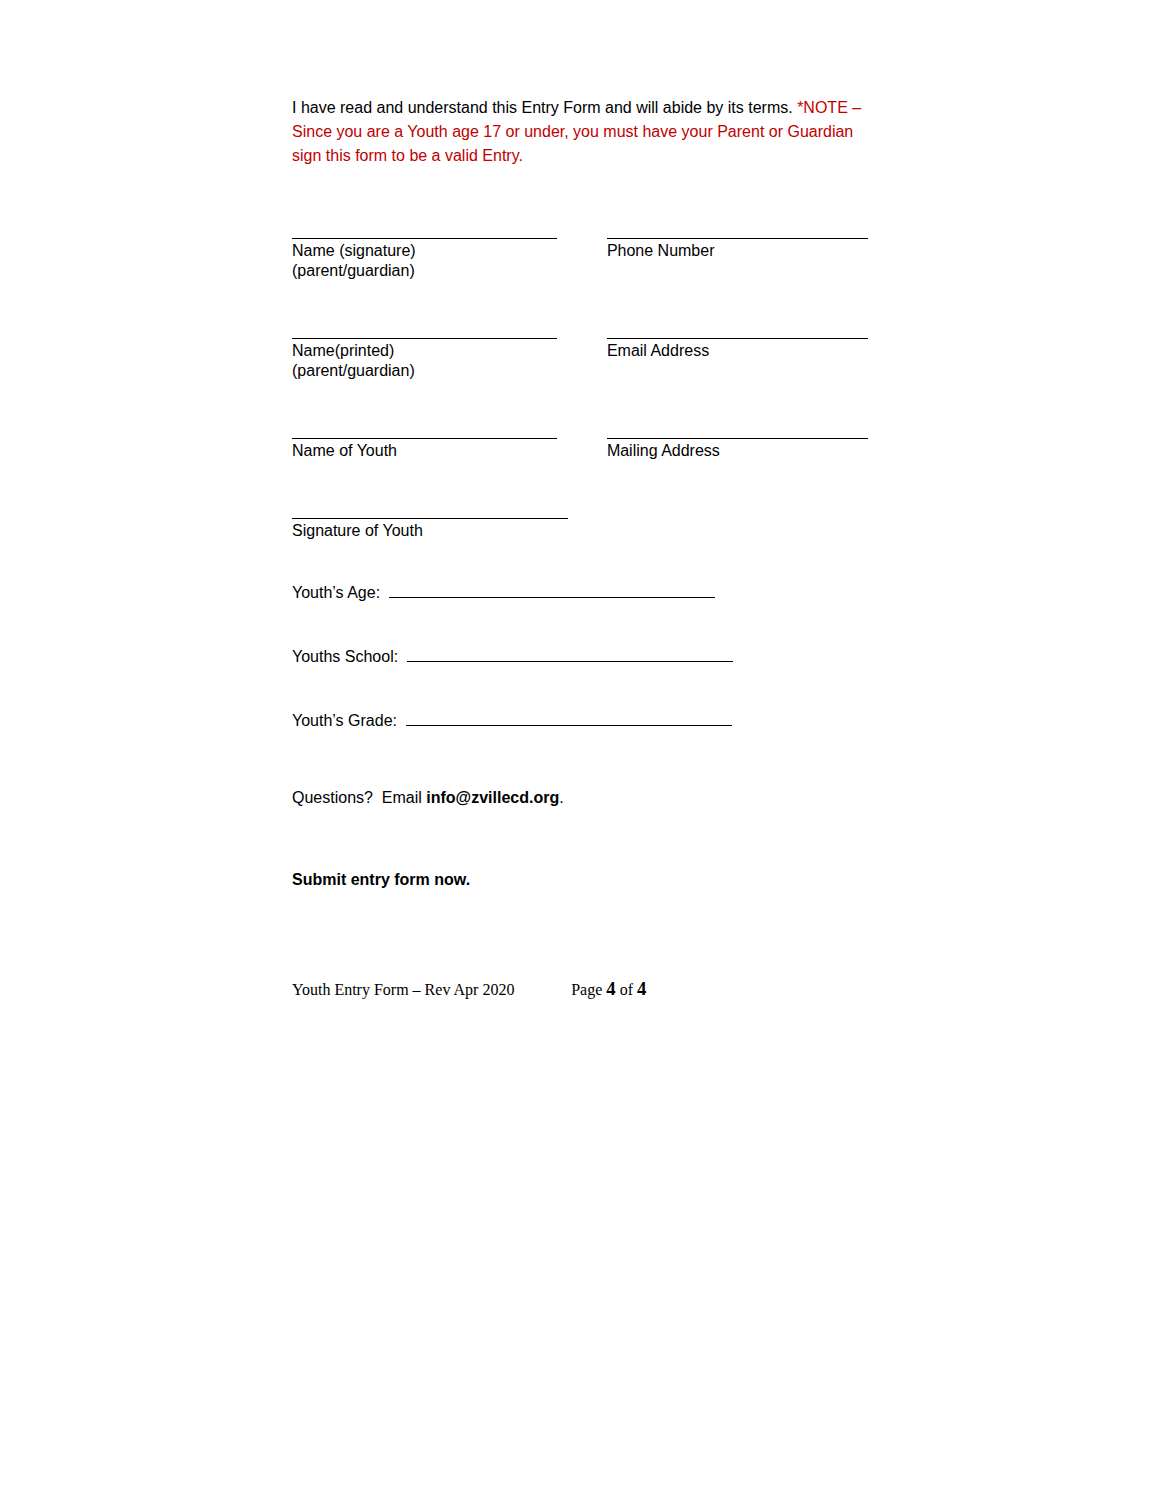I have read and understand this Entry Form and will abide by its terms. *NOTE – Since you are a Youth age 17 or under, you must have your Parent or Guardian sign this form to be a valid Entry.
| Name (signature) (parent/guardian) | Phone Number |
| Name(printed) (parent/guardian) | Email Address |
| Name of Youth | Mailing Address |
Signature of Youth
Youth’s Age:
Youths School:
Youth’s Grade:
Questions? Email info@zvillecd.org.
Submit entry form now.
Youth Entry Form – Rev Apr 2020 Page 4 of 4